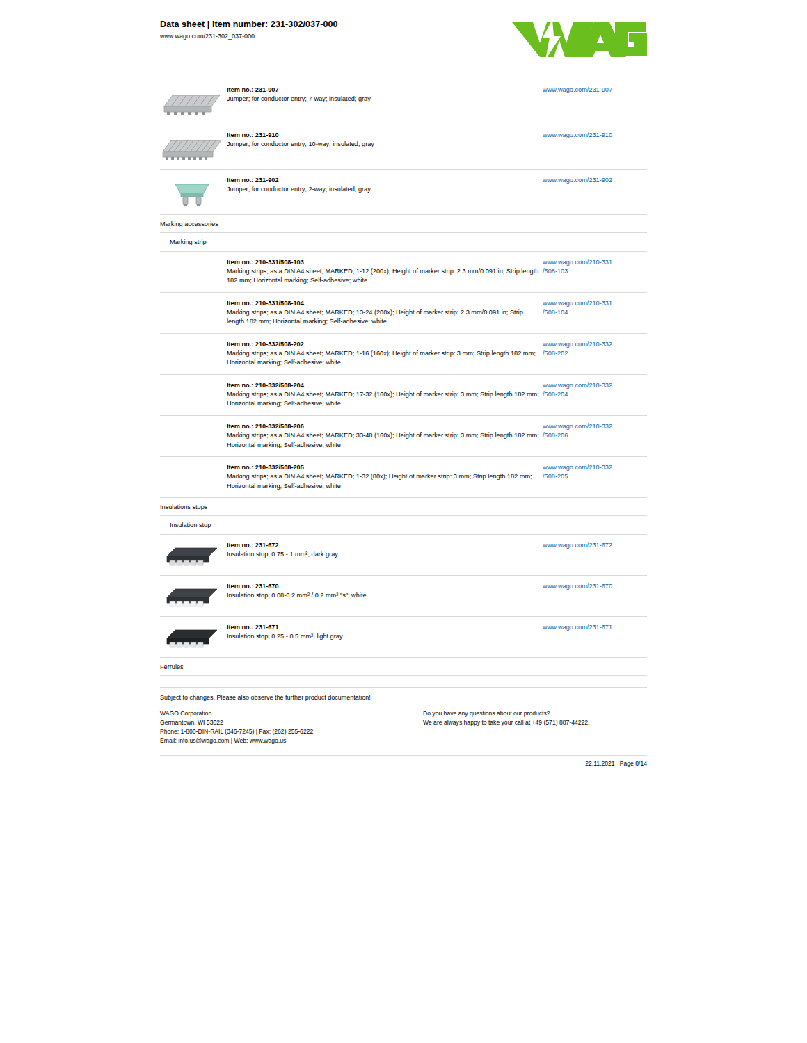Data sheet | Item number: 231-302/037-000
www.wago.com/231-302_037-000
WAGO
| | Item no.: 231-907 Jumper; for conductor entry; 7-way; insulated; gray | www.wago.com/231-907 |
| | Item no.: 231-910 Jumper; for conductor entry; 10-way; insulated; gray | www.wago.com/231-910 |
| | Item no.: 231-902 Jumper; for conductor entry; 2-way; insulated; gray | www.wago.com/231-902 |
| Marking accessories |
| Marking strip |
| | Item no.: 210-331/508-103 Marking strips; as a DIN A4 sheet; MARKED; 1-12 (200x); Height of marker strip: 2.3 mm/0.091 in; Strip length 182 mm; Horizontal marking; Self-adhesive; white | www.wago.com/210-331 /508-103 |
| | Item no.: 210-331/508-104 Marking strips; as a DIN A4 sheet; MARKED; 13-24 (200x); Height of marker strip: 2.3 mm/0.091 in; Strip length 182 mm; Horizontal marking; Self-adhesive; white | www.wago.com/210-331 /508-104 |
| | Item no.: 210-332/508-202 Marking strips; as a DIN A4 sheet; MARKED; 1-16 (160x); Height of marker strip: 3 mm; Strip length 182 mm; Horizontal marking; Self-adhesive; white | www.wago.com/210-332 /508-202 |
| | Item no.: 210-332/508-204 Marking strips; as a DIN A4 sheet; MARKED; 17-32 (160x); Height of marker strip: 3 mm; Strip length 182 mm; Horizontal marking; Self-adhesive; white | www.wago.com/210-332 /508-204 |
| | Item no.: 210-332/508-206 Marking strips; as a DIN A4 sheet; MARKED; 33-48 (160x); Height of marker strip: 3 mm; Strip length 182 mm; Horizontal marking; Self-adhesive; white | www.wago.com/210-332 /508-206 |
| | Item no.: 210-332/508-205 Marking strips; as a DIN A4 sheet; MARKED; 1-32 (80x); Height of marker strip: 3 mm; Strip length 182 mm; Horizontal marking; Self-adhesive; white | www.wago.com/210-332 /508-205 |
| Insulations stops |
| Insulation stop |
| | Item no.: 231-672 Insulation stop; 0.75 - 1 mm²; dark gray | www.wago.com/231-672 |
| | Item no.: 231-670 Insulation stop; 0.08-0.2 mm² / 0.2 mm² "s"; white | www.wago.com/231-670 |
| | Item no.: 231-671 Insulation stop; 0.25 - 0.5 mm²; light gray | www.wago.com/231-671 |
| Ferrules |
Subject to changes. Please also observe the further product documentation!
WAGO Corporation
Germantown, WI 53022
Phone: 1-800-DIN-RAIL (346-7245) | Fax: (262) 255-6222
Email: info.us@wago.com | Web: www.wago.us
Do you have any questions about our products?
We are always happy to take your call at +49 (571) 887-44222.
22.11.2021 Page 8/14